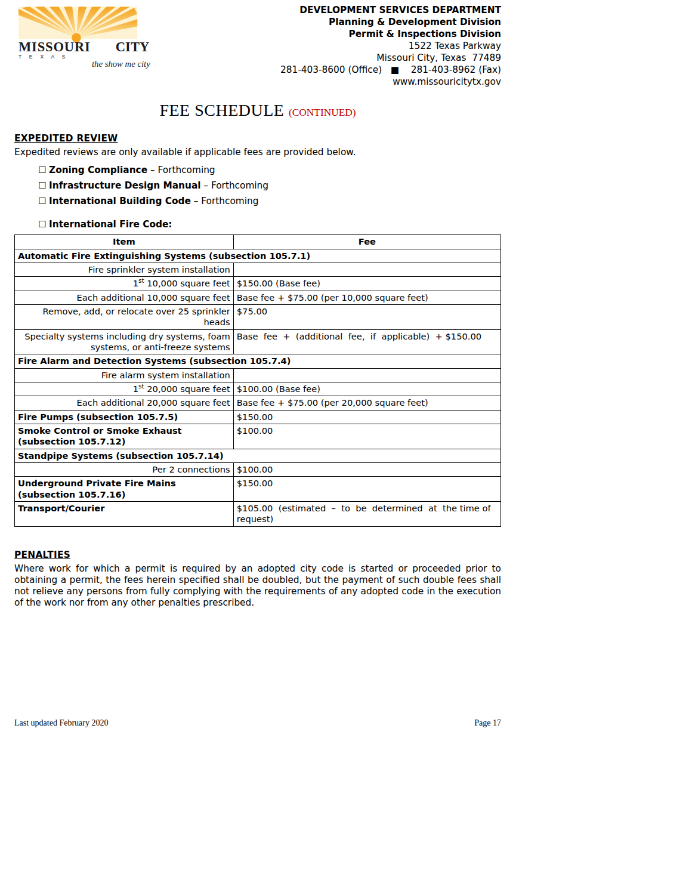MISSOURI CITY T E X A S the show me city
DEVELOPMENT SERVICES DEPARTMENT
Planning & Development Division
Permit & Inspections Division
1522 Texas Parkway
Missouri City, Texas 77489
281-403-8600 (Office) ■ 281-403-8962 (Fax)
www.missouricitytx.gov
FEE SCHEDULE (CONTINUED)
EXPEDITED REVIEW
Expedited reviews are only available if applicable fees are provided below.
☐Zoning Compliance – Forthcoming
☐Infrastructure Design Manual – Forthcoming
☐International Building Code – Forthcoming
☐International Fire Code:
| Item | Fee |
| --- | --- |
| Automatic Fire Extinguishing Systems (subsection 105.7.1) |
| Fire sprinkler system installation | |
| 1 st 10,000 square feet | $150.00 (Base fee) |
| Each additional 10,000 square feet | Base fee + $75.00 (per 10,000 square feet) |
| Remove, add, or relocate over 25 sprinkler heads | $75.00 |
| Specialty systems including dry systems, foam systems, or anti-freeze systems | Base fee + (additional fee, if applicable) + $150.00 |
| Fire Alarm and Detection Systems (subsection 105.7.4) |
| Fire alarm system installation | |
| 1 st 20,000 square feet | $100.00 (Base fee) |
| Each additional 20,000 square feet | Base fee + $75.00 (per 20,000 square feet) |
| Fire Pumps (subsection 105.7.5) | $150.00 |
| Smoke Control or Smoke Exhaust (subsection 105.7.12) | $100.00 |
| Standpipe Systems (subsection 105.7.14) |
| Per 2 connections | $100.00 |
| Underground Private Fire Mains (subsection 105.7.16) | $150.00 |
| Transport/Courier | $105.00 (estimated – to be determined at the time of request) |
PENALTIES
Where work for which a permit is required by an adopted city code is started or proceeded prior to obtaining a permit, the fees herein specified shall be doubled, but the payment of such double fees shall not relieve any persons from fully complying with the requirements of any adopted code in the execution of the work nor from any other penalties prescribed.
Last updated February 2020
Page 17